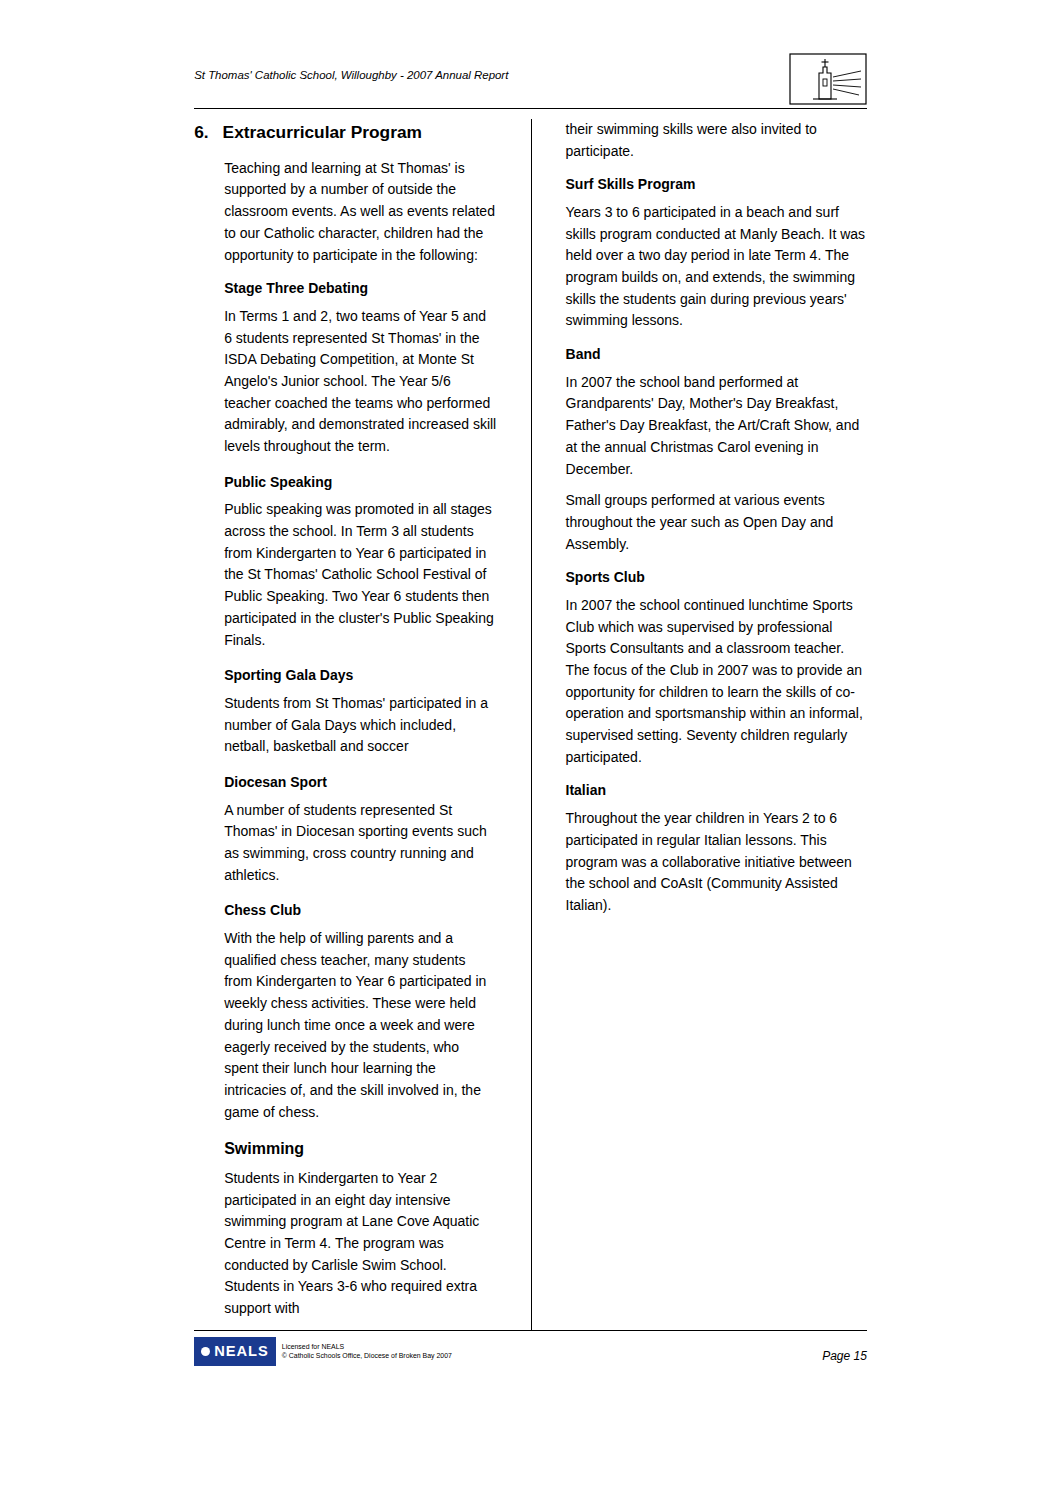St Thomas' Catholic School, Willoughby - 2007 Annual Report
6. Extracurricular Program
Teaching and learning at St Thomas' is supported by a number of outside the classroom events. As well as events related to our Catholic character, children had the opportunity to participate in the following:
Stage Three Debating
In Terms 1 and 2, two teams of Year 5 and 6 students represented St Thomas' in the ISDA Debating Competition, at Monte St Angelo's Junior school. The Year 5/6 teacher coached the teams who performed admirably, and demonstrated increased skill levels throughout the term.
Public Speaking
Public speaking was promoted in all stages across the school. In Term 3 all students from Kindergarten to Year 6 participated in the St Thomas' Catholic School Festival of Public Speaking. Two Year 6 students then participated in the cluster's Public Speaking Finals.
Sporting Gala Days
Students from St Thomas' participated in a number of Gala Days which included, netball, basketball and soccer
Diocesan Sport
A number of students represented St Thomas' in Diocesan sporting events such as swimming, cross country running and athletics.
Chess Club
With the help of willing parents and a qualified chess teacher, many students from Kindergarten to Year 6 participated in weekly chess activities. These were held during lunch time once a week and were eagerly received by the students, who spent their lunch hour learning the intricacies of, and the skill involved in, the game of chess.
Swimming
Students in Kindergarten to Year 2 participated in an eight day intensive swimming program at Lane Cove Aquatic Centre in Term 4. The program was conducted by Carlisle Swim School. Students in Years 3-6 who required extra support with
their swimming skills were also invited to participate.
Surf Skills Program
Years 3 to 6 participated in a beach and surf skills program conducted at Manly Beach. It was held over a two day period in late Term 4. The program builds on, and extends, the swimming skills the students gain during previous years' swimming lessons.
Band
In 2007 the school band performed at Grandparents' Day, Mother's Day Breakfast, Father's Day Breakfast, the Art/Craft Show, and at the annual Christmas Carol evening in December.
Small groups performed at various events throughout the year such as Open Day and Assembly.
Sports Club
In 2007 the school continued lunchtime Sports Club which was supervised by professional Sports Consultants and a classroom teacher. The focus of the Club in 2007 was to provide an opportunity for children to learn the skills of co-operation and sportsmanship within an informal, supervised setting. Seventy children regularly participated.
Italian
Throughout the year children in Years 2 to 6 participated in regular Italian lessons. This program was a collaborative initiative between the school and CoAsIt (Community Assisted Italian).
NEALS
Licensed for NEALS
© Catholic Schools Office, Diocese of Broken Bay 2007
Page 15